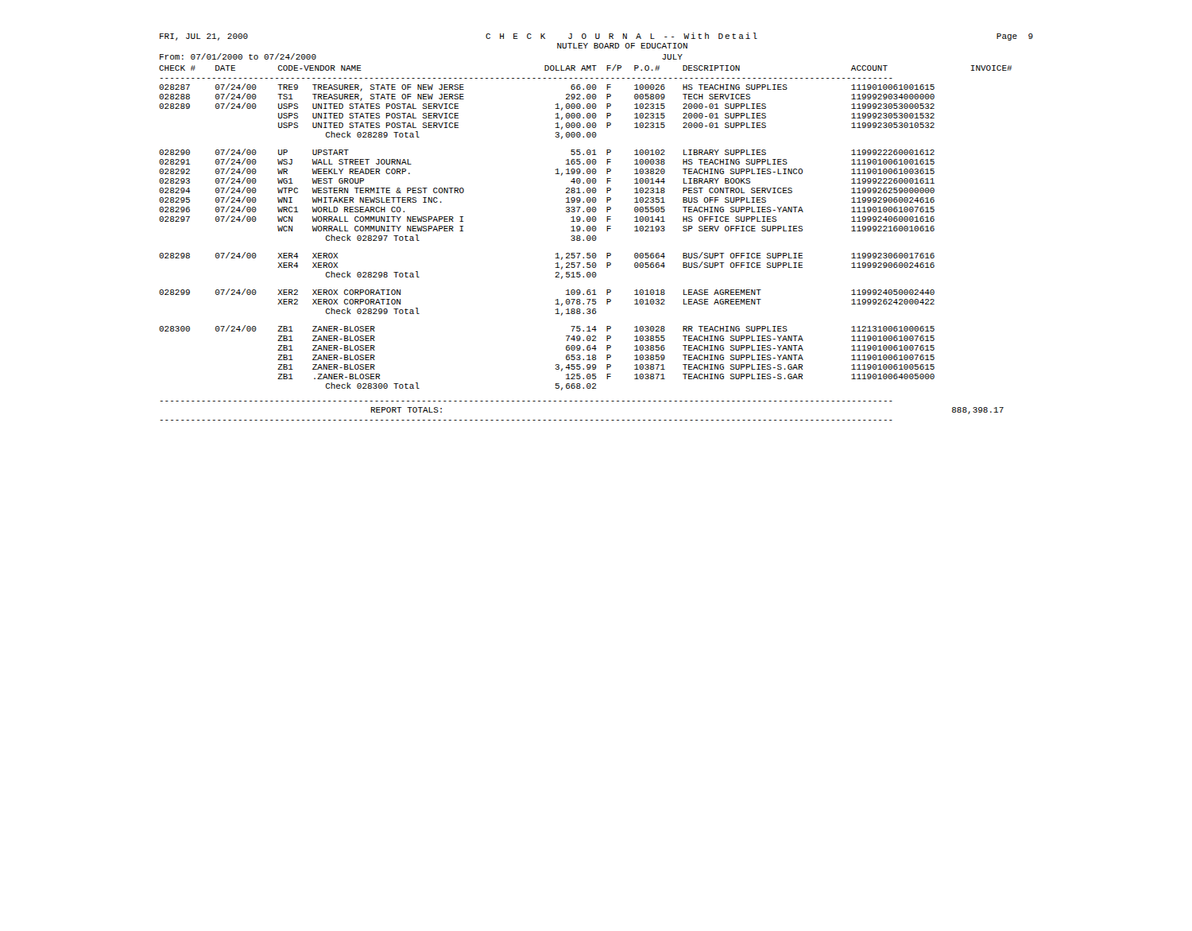FRI, JUL 21, 2000
C H E C K J O U R N A L -- With Detail
NUTLEY BOARD OF EDUCATION
Page 9
From: 07/01/2000 to 07/24/2000
JULY
| CHECK # | DATE | CODE-VENDOR NAME | DOLLAR AMT | F/P | P.O.# | DESCRIPTION | ACCOUNT | INVOICE# |
| --- | --- | --- | --- | --- | --- | --- | --- | --- |
| -------------------------------------------------------------------------------------------------------------------------------------------- |
| 028287 | 07/24/00 | TRE9 | TREASURER, STATE OF NEW JERSE | 66.00 | F | 100026 | HS TEACHING SUPPLIES | 1119010061001615 | |
| 028288 | 07/24/00 | TS1 | TREASURER, STATE OF NEW JERSE | 292.00 | P | 005809 | TECH SERVICES | 1199929034000000 | |
| 028289 | 07/24/00 | USPS | UNITED STATES POSTAL SERVICE | 1,000.00 | P | 102315 | 2000-01 SUPPLIES | 1199923053000532 | |
| | | USPS | UNITED STATES POSTAL SERVICE | 1,000.00 | P | 102315 | 2000-01 SUPPLIES | 1199923053001532 | |
| | | USPS | UNITED STATES POSTAL SERVICE | 1,000.00 | P | 102315 | 2000-01 SUPPLIES | 1199923053010532 | |
| | | Check 028289 Total | 3,000.00 | | | | | |
| 028290 | 07/24/00 | UP | UPSTART | 55.01 | P | 100102 | LIBRARY SUPPLIES | 1199922260001612 | |
| 028291 | 07/24/00 | WSJ | WALL STREET JOURNAL | 165.00 | F | 100038 | HS TEACHING SUPPLIES | 1119010061001615 | |
| 028292 | 07/24/00 | WR | WEEKLY READER CORP. | 1,199.00 | P | 103820 | TEACHING SUPPLIES-LINCO | 1119010061003615 | |
| 028293 | 07/24/00 | WG1 | WEST GROUP | 40.00 | F | 100144 | LIBRARY BOOKS | 1199922260001611 | |
| 028294 | 07/24/00 | WTPC | WESTERN TERMITE & PEST CONTRO | 281.00 | P | 102318 | PEST CONTROL SERVICES | 1199926259000000 | |
| 028295 | 07/24/00 | WNI | WHITAKER NEWSLETTERS INC. | 199.00 | P | 102351 | BUS OFF SUPPLIES | 1199929060024616 | |
| 028296 | 07/24/00 | WRC1 | WORLD RESEARCH CO. | 337.00 | P | 005505 | TEACHING SUPPLIES-YANTA | 1119010061007615 | |
| 028297 | 07/24/00 | WCN | WORRALL COMMUNITY NEWSPAPER I | 19.00 | F | 100141 | HS OFFICE SUPPLIES | 1199924060001616 | |
| | | WCN | WORRALL COMMUNITY NEWSPAPER I | 19.00 | F | 102193 | SP SERV OFFICE SUPPLIES | 1199922160010616 | |
| | | Check 028297 Total | 38.00 | | | | | |
| 028298 | 07/24/00 | XER4 | XEROX | 1,257.50 | P | 005664 | BUS/SUPT OFFICE SUPPLIE | 1199923060017616 | |
| | | XER4 | XEROX | 1,257.50 | P | 005664 | BUS/SUPT OFFICE SUPPLIE | 1199929060024616 | |
| | | Check 028298 Total | 2,515.00 | | | | | |
| 028299 | 07/24/00 | XER2 | XEROX CORPORATION | 109.61 | P | 101018 | LEASE AGREEMENT | 1199924050002440 | |
| | | XER2 | XEROX CORPORATION | 1,078.75 | P | 101032 | LEASE AGREEMENT | 1199926242000422 | |
| | | Check 028299 Total | 1,188.36 | | | | | |
| 028300 | 07/24/00 | ZB1 | ZANER-BLOSER | 75.14 | P | 103028 | RR TEACHING SUPPLIES | 1121310061000615 | |
| | | ZB1 | ZANER-BLOSER | 749.02 | P | 103855 | TEACHING SUPPLIES-YANTA | 1119010061007615 | |
| | | ZB1 | ZANER-BLOSER | 609.64 | P | 103856 | TEACHING SUPPLIES-YANTA | 1119010061007615 | |
| | | ZB1 | ZANER-BLOSER | 653.18 | P | 103859 | TEACHING SUPPLIES-YANTA | 1119010061007615 | |
| | | ZB1 | ZANER-BLOSER | 3,455.99 | P | 103871 | TEACHING SUPPLIES-S.GAR | 1119010061005615 | |
| | | ZB1 | .ZANER-BLOSER | 125.05 | F | 103871 | TEACHING SUPPLIES-S.GAR | 1119010064005000 | |
| | | Check 028300 Total | 5,668.02 | | | | | |
--------------------------------------------------------------------------------------------------------------------------------------------
| | REPORT TOTALS: | 888,398.17 | |
--------------------------------------------------------------------------------------------------------------------------------------------